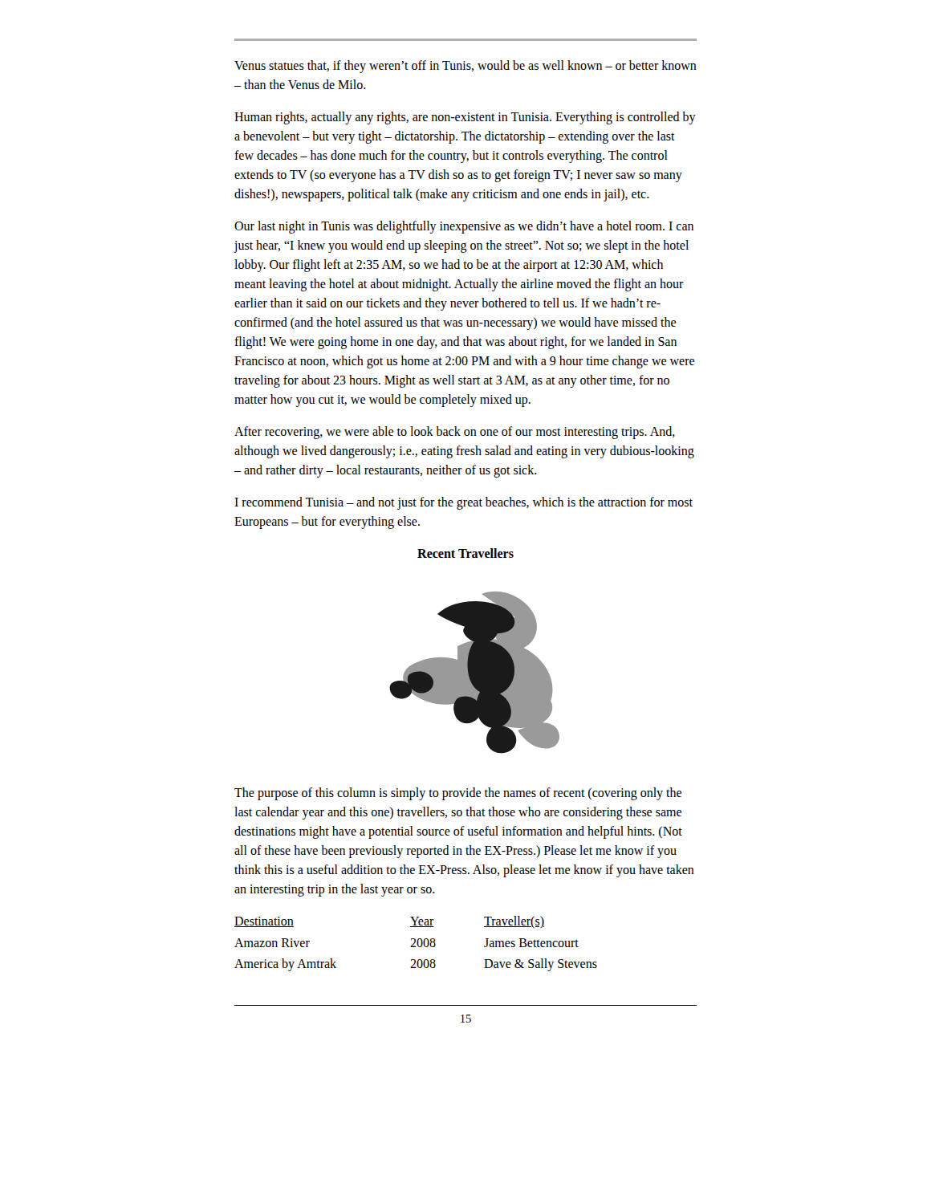Venus statues that, if they weren’t off in Tunis, would be as well known – or better known – than the Venus de Milo.
Human rights, actually any rights, are non-existent in Tunisia. Everything is controlled by a benevolent – but very tight – dictatorship. The dictatorship – extending over the last few decades – has done much for the country, but it controls everything. The control extends to TV (so everyone has a TV dish so as to get foreign TV; I never saw so many dishes!), newspapers, political talk (make any criticism and one ends in jail), etc.
Our last night in Tunis was delightfully inexpensive as we didn’t have a hotel room. I can just hear, “I knew you would end up sleeping on the street”. Not so; we slept in the hotel lobby. Our flight left at 2:35 AM, so we had to be at the airport at 12:30 AM, which meant leaving the hotel at about midnight. Actually the airline moved the flight an hour earlier than it said on our tickets and they never bothered to tell us. If we hadn’t re-confirmed (and the hotel assured us that was un-necessary) we would have missed the flight! We were going home in one day, and that was about right, for we landed in San Francisco at noon, which got us home at 2:00 PM and with a 9 hour time change we were traveling for about 23 hours. Might as well start at 3 AM, as at any other time, for no matter how you cut it, we would be completely mixed up.
After recovering, we were able to look back on one of our most interesting trips. And, although we lived dangerously; i.e., eating fresh salad and eating in very dubious-looking – and rather dirty – local restaurants, neither of us got sick.
I recommend Tunisia – and not just for the great beaches, which is the attraction for most Europeans – but for everything else.
Recent Travellers
The purpose of this column is simply to provide the names of recent (covering only the last calendar year and this one) travellers, so that those who are considering these same destinations might have a potential source of useful information and helpful hints. (Not all of these have been previously reported in the EX-Press.) Please let me know if you think this is a useful addition to the EX-Press. Also, please let me know if you have taken an interesting trip in the last year or so.
| Destination | Year | Traveller(s) |
| --- | --- | --- |
| Amazon River | 2008 | James Bettencourt |
| America by Amtrak | 2008 | Dave & Sally Stevens |
15